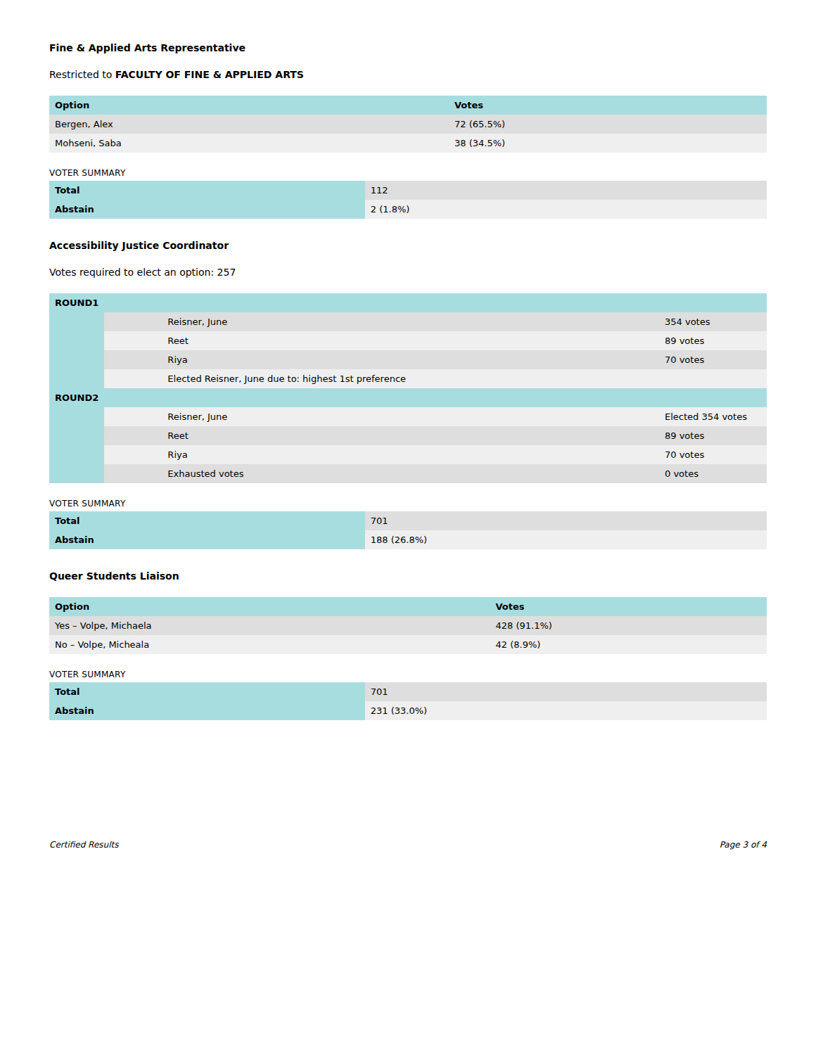Fine & Applied Arts Representative
Restricted to FACULTY OF FINE & APPLIED ARTS
| Option | Votes |
| --- | --- |
| Bergen, Alex | 72 (65.5%) |
| Mohseni, Saba | 38 (34.5%) |
VOTER SUMMARY
| Total | 112 |
| Abstain | 2 (1.8%) |
Accessibility Justice Coordinator
Votes required to elect an option: 257
| ROUND1 | | |
| | Reisner, June | 354 votes |
| | Reet | 89 votes |
| | Riya | 70 votes |
| | Elected Reisner, June due to: highest 1st preference | |
| ROUND2 | | |
| | Reisner, June | Elected 354 votes |
| | Reet | 89 votes |
| | Riya | 70 votes |
| | Exhausted votes | 0 votes |
VOTER SUMMARY
| Total | 701 |
| Abstain | 188 (26.8%) |
Queer Students Liaison
| Option | Votes |
| --- | --- |
| Yes – Volpe, Michaela | 428 (91.1%) |
| No – Volpe, Micheala | 42 (8.9%) |
VOTER SUMMARY
| Total | 701 |
| Abstain | 231 (33.0%) |
Certified Results Page 3 of 4